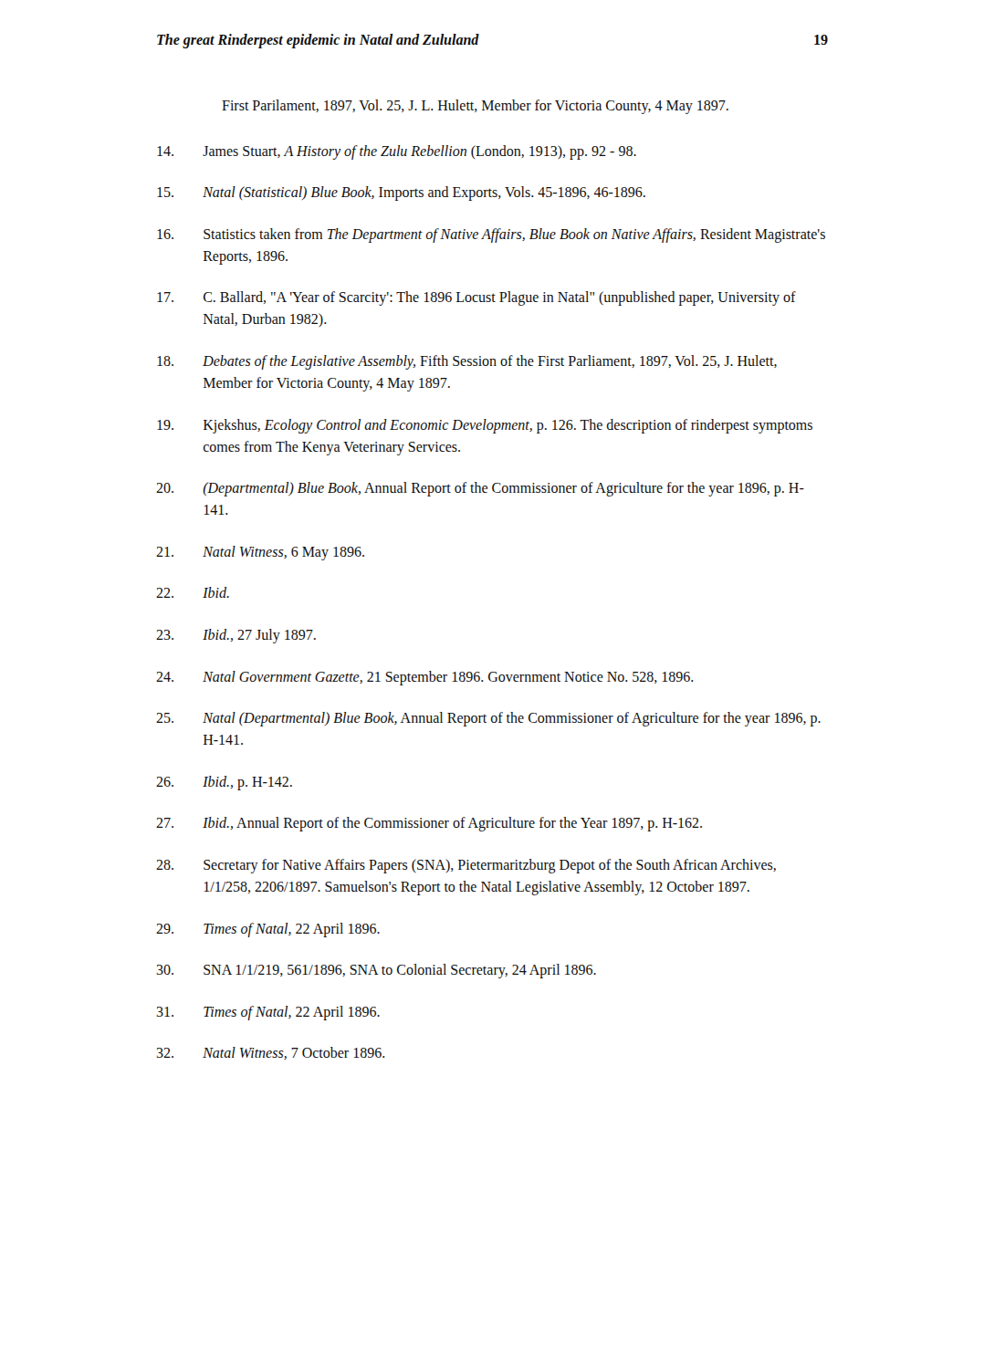The great Rinderpest epidemic in Natal and Zululand 19
First Parilament, 1897, Vol. 25, J. L. Hulett, Member for Victoria County, 4 May 1897.
14. James Stuart, A History of the Zulu Rebellion (London, 1913), pp. 92 - 98.
15. Natal (Statistical) Blue Book, Imports and Exports, Vols. 45-1896, 46-1896.
16. Statistics taken from The Department of Native Affairs, Blue Book on Native Affairs, Resident Magistrate's Reports, 1896.
17. C. Ballard, "A 'Year of Scarcity': The 1896 Locust Plague in Natal" (unpublished paper, University of Natal, Durban 1982).
18. Debates of the Legislative Assembly, Fifth Session of the First Parliament, 1897, Vol. 25, J. Hulett, Member for Victoria County, 4 May 1897.
19. Kjekshus, Ecology Control and Economic Development, p. 126. The description of rinderpest symptoms comes from The Kenya Veterinary Services.
20. (Departmental) Blue Book, Annual Report of the Commissioner of Agriculture for the year 1896, p. H-141.
21. Natal Witness, 6 May 1896.
22. Ibid.
23. Ibid., 27 July 1897.
24. Natal Government Gazette, 21 September 1896. Government Notice No. 528, 1896.
25. Natal (Departmental) Blue Book, Annual Report of the Commissioner of Agriculture for the year 1896, p. H-141.
26. Ibid., p. H-142.
27. Ibid., Annual Report of the Commissioner of Agriculture for the Year 1897, p. H-162.
28. Secretary for Native Affairs Papers (SNA), Pietermaritzburg Depot of the South African Archives, 1/1/258, 2206/1897. Samuelson's Report to the Natal Legislative Assembly, 12 October 1897.
29. Times of Natal, 22 April 1896.
30. SNA 1/1/219, 561/1896, SNA to Colonial Secretary, 24 April 1896.
31. Times of Natal, 22 April 1896.
32. Natal Witness, 7 October 1896.